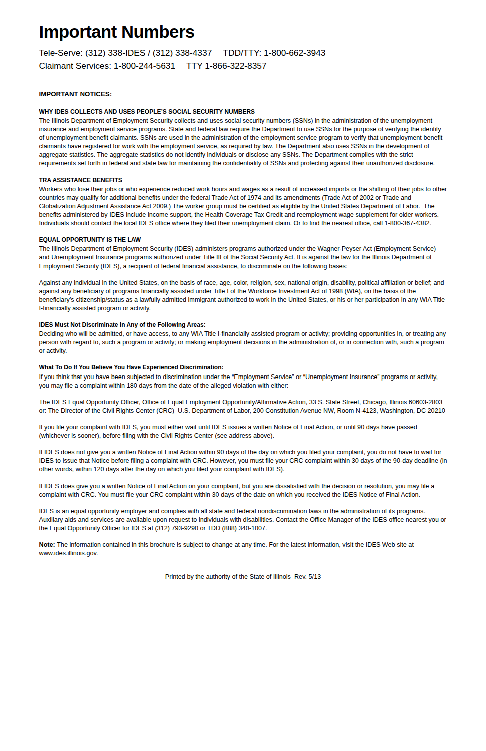Important Numbers
Tele-Serve: (312) 338-IDES / (312) 338-4337 TDD/TTY: 1-800-662-3943
Claimant Services: 1-800-244-5631 TTY 1-866-322-8357
IMPORTANT NOTICES:
WHY IDES COLLECTS AND USES PEOPLE’S SOCIAL SECURITY NUMBERS
The Illinois Department of Employment Security collects and uses social security numbers (SSNs) in the administration of the unemployment insurance and employment service programs. State and federal law require the Department to use SSNs for the purpose of verifying the identity of unemployment benefit claimants. SSNs are used in the administration of the employment service program to verify that unemployment benefit claimants have registered for work with the employment service, as required by law. The Department also uses SSNs in the development of aggregate statistics. The aggregate statistics do not identify individuals or disclose any SSNs. The Department complies with the strict requirements set forth in federal and state law for maintaining the confidentiality of SSNs and protecting against their unauthorized disclosure.
TRA ASSISTANCE BENEFITS
Workers who lose their jobs or who experience reduced work hours and wages as a result of increased imports or the shifting of their jobs to other countries may qualify for additional benefits under the federal Trade Act of 1974 and its amendments (Trade Act of 2002 or Trade and Globalization Adjustment Assistance Act 2009.) The worker group must be certified as eligible by the United States Department of Labor. The benefits administered by IDES include income support, the Health Coverage Tax Credit and reemployment wage supplement for older workers. Individuals should contact the local IDES office where they filed their unemployment claim. Or to find the nearest office, call 1-800-367-4382.
EQUAL OPPORTUNITY IS THE LAW
The Illinois Department of Employment Security (IDES) administers programs authorized under the Wagner-Peyser Act (Employment Service) and Unemployment Insurance programs authorized under Title III of the Social Security Act. It is against the law for the Illinois Department of Employment Security (IDES), a recipient of federal financial assistance, to discriminate on the following bases:
Against any individual in the United States, on the basis of race, age, color, religion, sex, national origin, disability, political affiliation or belief; and against any beneficiary of programs financially assisted under Title I of the Workforce Investment Act of 1998 (WIA), on the basis of the beneficiary’s citizenship/status as a lawfully admitted immigrant authorized to work in the United States, or his or her participation in any WIA Title I-financially assisted program or activity.
IDES Must Not Discriminate in Any of the Following Areas:
Deciding who will be admitted, or have access, to any WIA Title I-financially assisted program or activity; providing opportunities in, or treating any person with regard to, such a program or activity; or making employment decisions in the administration of, or in connection with, such a program or activity.
What To Do If You Believe You Have Experienced Discrimination:
If you think that you have been subjected to discrimination under the “Employment Service” or “Unemployment Insurance” programs or activity, you may file a complaint within 180 days from the date of the alleged violation with either:
The IDES Equal Opportunity Officer, Office of Equal Employment Opportunity/Affirmative Action, 33 S. State Street, Chicago, Illinois 60603-2803 or: The Director of the Civil Rights Center (CRC) U.S. Department of Labor, 200 Constitution Avenue NW, Room N-4123, Washington, DC 20210
If you file your complaint with IDES, you must either wait until IDES issues a written Notice of Final Action, or until 90 days have passed (whichever is sooner), before filing with the Civil Rights Center (see address above).
If IDES does not give you a written Notice of Final Action within 90 days of the day on which you filed your complaint, you do not have to wait for IDES to issue that Notice before filing a complaint with CRC. However, you must file your CRC complaint within 30 days of the 90-day deadline (in other words, within 120 days after the day on which you filed your complaint with IDES).
If IDES does give you a written Notice of Final Action on your complaint, but you are dissatisfied with the decision or resolution, you may file a complaint with CRC. You must file your CRC complaint within 30 days of the date on which you received the IDES Notice of Final Action.
IDES is an equal opportunity employer and complies with all state and federal nondiscrimination laws in the administration of its programs. Auxiliary aids and services are available upon request to individuals with disabilities. Contact the Office Manager of the IDES office nearest you or the Equal Opportunity Officer for IDES at (312) 793-9290 or TDD (888) 340-1007.
Note: The information contained in this brochure is subject to change at any time. For the latest information, visit the IDES Web site at www.ides.illinois.gov.
Printed by the authority of the State of Illinois Rev. 5/13